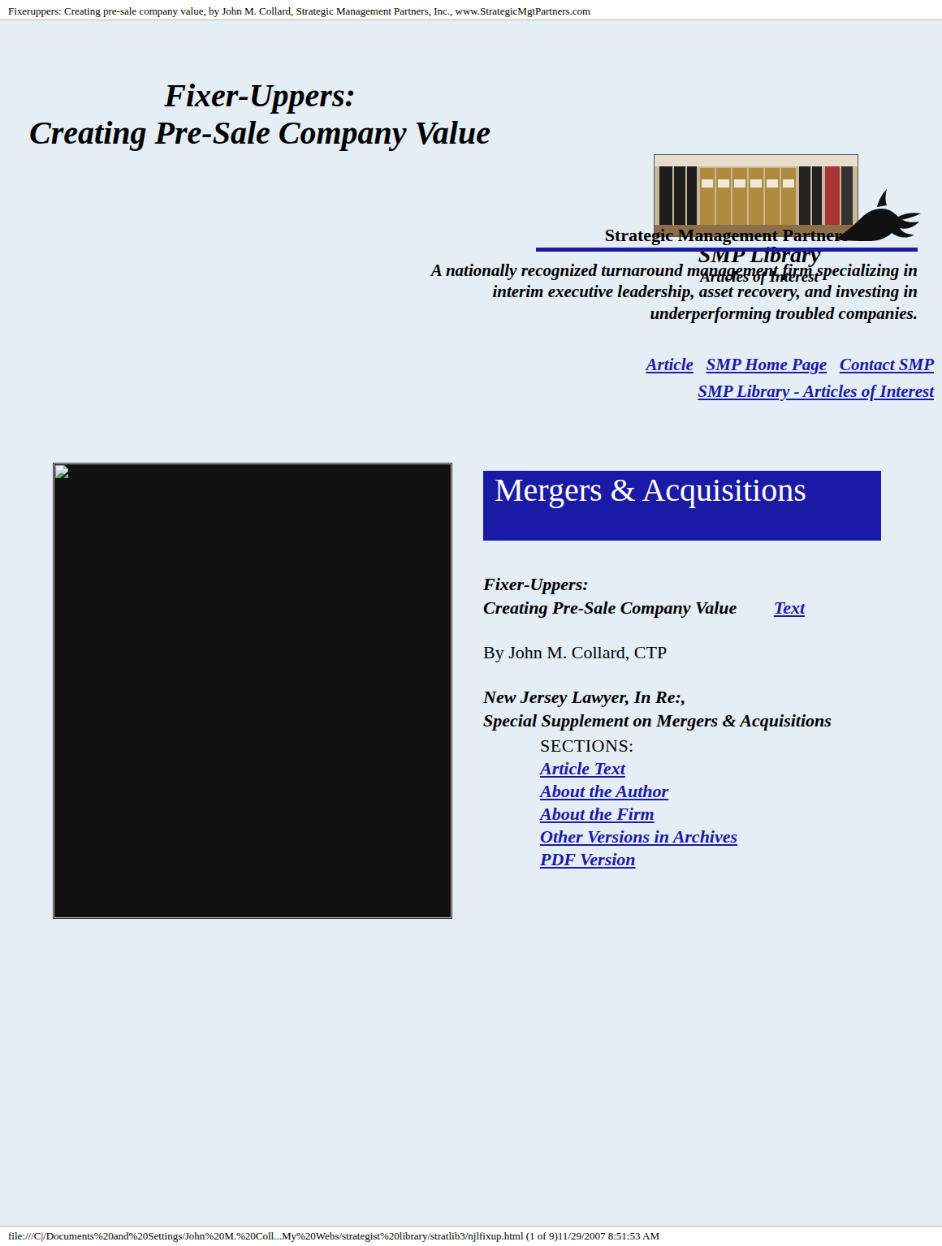Fixeruppers: Creating pre-sale company value, by John M. Collard, Strategic Management Partners, Inc., www.StrategicMgtPartners.com
Fixer-Uppers:
Creating Pre-Sale Company Value
SMP Library
Articles of Interest
Strategic Management Partners
A nationally recognized turnaround management firm specializing in interim executive leadership, asset recovery, and investing in underperforming troubled companies.
Article SMP Home Page Contact SMP
SMP Library - Articles of Interest
Mergers & Acquisitions
Fixer-Uppers:
Creating Pre-Sale Company Value Text
By John M. Collard, CTP
New Jersey Lawyer, In Re:,
Special Supplement on Mergers & Acquisitions
SECTIONS:
Article Text
About the Author
About the Firm
Other Versions in Archives
PDF Version
file:///C|/Documents%20and%20Settings/John%20M.%20Coll...My%20Webs/strategist%20library/stratlib3/njlfixup.html (1 of 9)11/29/2007 8:51:53 AM